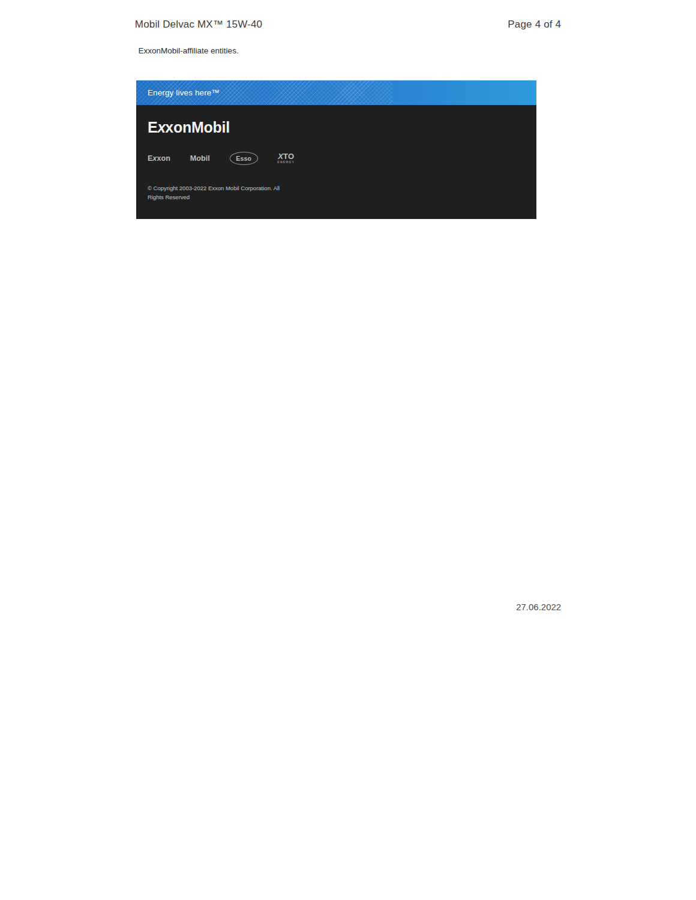Mobil Delvac MX™ 15W-40
Page 4 of 4
ExxonMobil-affiliate entities.
Energy lives here™
ExxonMobil
Exxon
Mobil
Esso
XTO ENERGY
© Copyright 2003-2022 Exxon Mobil Corporation. All Rights Reserved
27.06.2022